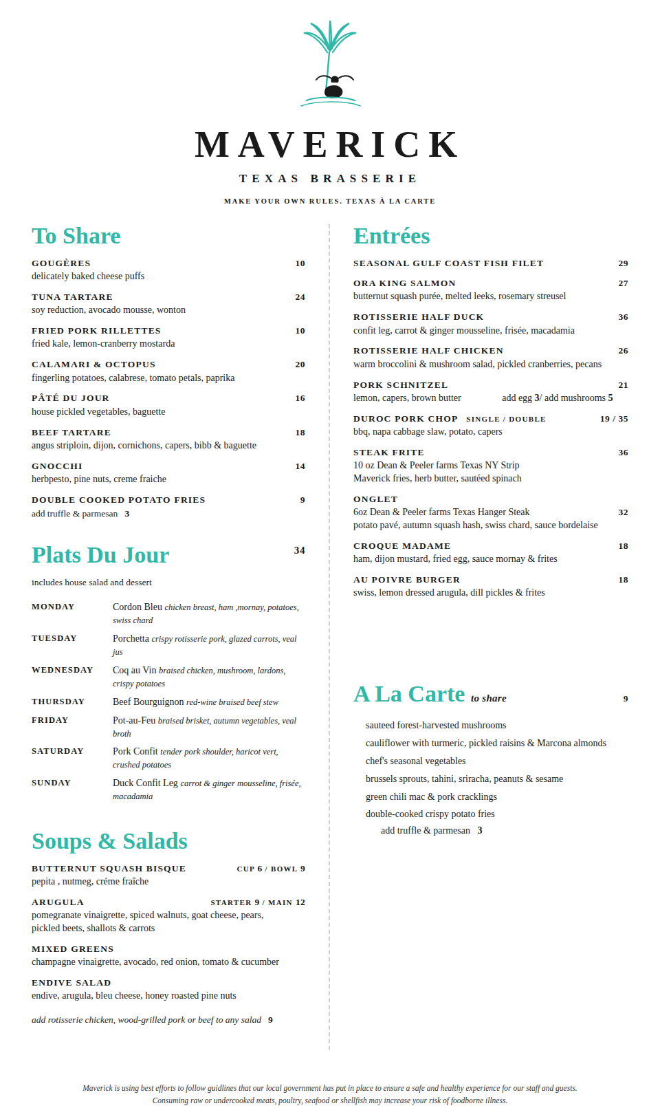Maverick
Texas Brasserie
Make your own rules. Texas à la carte
To Share
Gougères 10
delicately baked cheese puffs
Tuna Tartare 24
soy reduction, avocado mousse, wonton
Fried Pork Rillettes 10
fried kale, lemon-cranberry mostarda
Calamari & Octopus 20
fingerling potatoes, calabrese, tomato petals, paprika
Pâté du Jour 16
house pickled vegetables, baguette
Beef Tartare 18
angus striploin, dijon, cornichons, capers, bibb & baguette
Gnocchi 14
herbpesto, pine nuts, creme fraiche
Double Cooked Potato Fries 9
add truffle & parmesan 3
Plats Du Jour
34
includes house salad and dessert
| Monday | Cordon Bleu chicken breast, ham ,mornay, potatoes, swiss chard |
| Tuesday | Porchetta crispy rotisserie pork, glazed carrots, veal jus |
| Wednesday | Coq au Vin braised chicken, mushroom, lardons, crispy potatoes |
| Thursday | Beef Bourguignon red-wine braised beef stew |
| Friday | Pot-au-Feu braised brisket, autumn vegetables, veal broth |
| Saturday | Pork Confit tender pork shoulder, haricot vert, crushed potatoes |
| Sunday | Duck Confit Leg carrot & ginger mousseline, frisée, macadamia |
Soups & Salads
Butternut Squash Bisque cup 6 / bowl 9
pepita , nutmeg, créme fraîche
Arugula starter 9 / main 12
pomegranate vinaigrette, spiced walnuts, goat cheese, pears,
pickled beets, shallots & carrots
Mixed Greens
champagne vinaigrette, avocado, red onion, tomato & cucumber
Endive Salad
endive, arugula, bleu cheese, honey roasted pine nuts
add rotisserie chicken, wood-grilled pork or beef to any salad 9
Entrées
Seasonal Gulf Coast Fish Filet 29
Ora King Salmon 27
butternut squash purée, melted leeks, rosemary streusel
Rotisserie Half Duck 36
confit leg, carrot & ginger mousseline, frisée, macadamia
Rotisserie Half Chicken 26
warm broccolini & mushroom salad, pickled cranberries, pecans
Pork Schnitzel 21
lemon, capers, brown butter add egg 3/ add mushrooms 5
Duroc Pork Chop single / double 19 / 35
bbq, napa cabbage slaw, potato, capers
Steak Frite 36
10 oz Dean & Peeler farms Texas NY Strip
Maverick fries, herb butter, sautéed spinach
Onglet
6oz Dean & Peeler farms Texas Hanger Steak 32 potato pavé, autumn squash hash, swiss chard, sauce bordelaise
Croque Madame 18
ham, dijon mustard, fried egg, sauce mornay & frites
Au Poivre Burger 18
swiss, lemon dressed arugula, dill pickles & frites
A La Carte to share
9
sauteed forest-harvested mushrooms
cauliflower with turmeric, pickled raisins & Marcona almonds
chef's seasonal vegetables
brussels sprouts, tahini, sriracha, peanuts & sesame
green chili mac & pork cracklings
double-cooked crispy potato fries
add truffle & parmesan 3
Maverick is using best efforts to follow guidlines that our local government has put in place to ensure a safe and healthy experience for our staff and guests.
Consuming raw or undercooked meats, poultry, seafood or shellfish may increase your risk of foodborne illness.